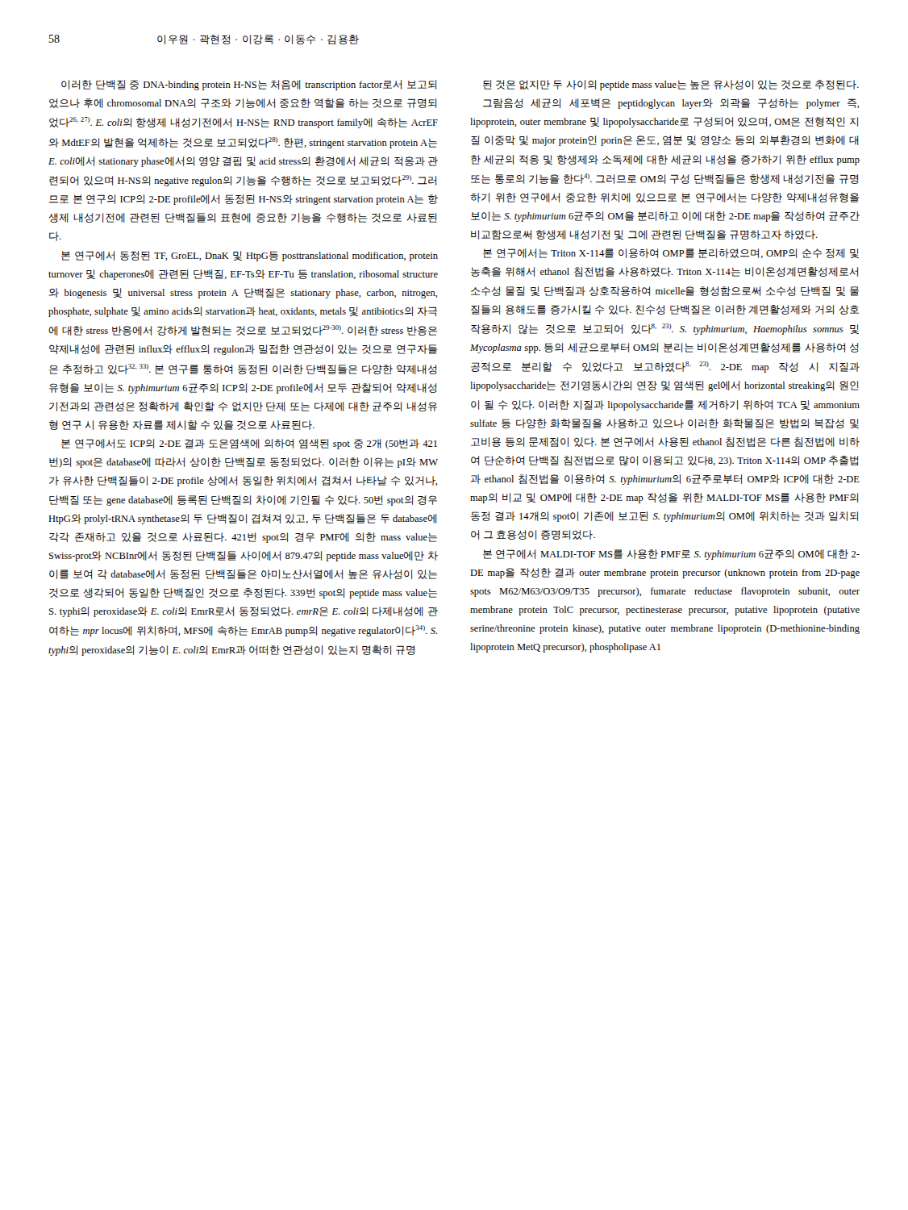58 이우원 · 곽현정 · 이강록 · 이동수 · 김용환
이러한 단백질 중 DNA-binding protein H-NS는 처음에 transcription factor로서 보고되었으나 후에 chromosomal DNA의 구조와 기능에서 중요한 역할을 하는 것으로 규명되었다26, 27). E. coli의 항생제 내성기전에서 H-NS는 RND transport family에 속하는 AcrEF와 MdtEF의 발현을 억제하는 것으로 보고되었다28). 한편, stringent starvation protein A는 E. coli에서 stationary phase에서의 영양 결핍 및 acid stress의 환경에서 세균의 적응과 관련되어 있으며 H-NS의 negative regulon의 기능을 수행하는 것으로 보고되었다29). 그러므로 본 연구의 ICP의 2-DE profile에서 동정된 H-NS와 stringent starvation protein A는 항생제 내성기전에 관련된 단백질들의 표현에 중요한 기능을 수행하는 것으로 사료된다.
본 연구에서 동정된 TF, GroEL, DnaK 및 HtpG등 posttranslational modification, protein turnover 및 chaperones에 관련된 단백질, EF-Ts와 EF-Tu 등 translation, ribosomal structure와 biogenesis 및 universal stress protein A 단백질은 stationary phase, carbon, nitrogen, phosphate, sulphate 및 amino acids의 starvation과 heat, oxidants, metals 및 antibiotics의 자극에 대한 stress 반응에서 강하게 발현되는 것으로 보고되었다29-30). 이러한 stress 반응은 약제내성에 관련된 influx와 efflux의 regulon과 밀접한 연관성이 있는 것으로 연구자들은 추정하고 있다32, 33). 본 연구를 통하여 동정된 이러한 단백질들은 다양한 약제내성유형을 보이는 S. typhimurium 6균주의 ICP의 2-DE profile에서 모두 관찰되어 약제내성기전과의 관련성은 정확하게 확인할 수 없지만 단제 또는 다제에 대한 균주의 내성유형 연구 시 유용한 자료를 제시할 수 있을 것으로 사료된다.
본 연구에서도 ICP의 2-DE 결과 도은염색에 의하여 염색된 spot 중 2개 (50번과 421번)의 spot은 database에 따라서 상이한 단백질로 동정되었다. 이러한 이유는 pI와 MW가 유사한 단백질들이 2-DE profile 상에서 동일한 위치에서 겹쳐서 나타날 수 있거나, 단백질 또는 gene database에 등록된 단백질의 차이에 기인될 수 있다. 50번 spot의 경우 HtpG와 prolyl-tRNA synthetase의 두 단백질이 겹쳐져 있고, 두 단백질들은 두 database에 각각 존재하고 있을 것으로 사료된다. 421번 spot의 경우 PMF에 의한 mass value는 Swiss-prot와 NCBInr에서 동정된 단백질들 사이에서 879.47의 peptide mass value에만 차이를 보여 각 database에서 동정된 단백질들은 아미노산서열에서 높은 유사성이 있는 것으로 생각되어 동일한 단백질인 것으로 추정된다. 339번 spot의 peptide mass value는 S. typhi의 peroxidase와 E. coli의 EmrR로서 동정되었다. emrR은 E. coli의 다제내성에 관여하는 mpr locus에 위치하며, MFS에 속하는 EmrAB pump의 negative regulator이다34). S. typhi의 peroxidase의 기능이 E. coli의 EmrR과 어떠한 연관성이 있는지 명확히 규명
된 것은 없지만 두 사이의 peptide mass value는 높은 유사성이 있는 것으로 추정된다.
그람음성 세균의 세포벽은 peptidoglycan layer와 외곽을 구성하는 polymer 즉, lipoprotein, outer membrane 및 lipopolysaccharide로 구성되어 있으며, OM은 전형적인 지질 이중막 및 major protein인 porin은 온도, 염분 및 영양소 등의 외부환경의 변화에 대한 세균의 적응 및 항생제와 소독제에 대한 세균의 내성을 증가하기 위한 efflux pump 또는 통로의 기능을 한다4). 그러므로 OM의 구성 단백질들은 항생제 내성기전을 규명하기 위한 연구에서 중요한 위치에 있으므로 본 연구에서는 다양한 약제내성유형을 보이는 S. typhimurium 6균주의 OM을 분리하고 이에 대한 2-DE map을 작성하여 균주간 비교함으로써 항생제 내성기전 및 그에 관련된 단백질을 규명하고자 하였다.
본 연구에서는 Triton X-114를 이용하여 OMP를 분리하였으며, OMP의 순수 정제 및 농축을 위해서 ethanol 침전법을 사용하였다. Triton X-114는 비이온성계면활성제로서 소수성 물질 및 단백질과 상호작용하여 micelle을 형성함으로써 소수성 단백질 및 물질들의 용해도를 증가시킬 수 있다. 친수성 단백질은 이러한 계면활성제와 거의 상호작용하지 않는 것으로 보고되어 있다8, 23). S. typhimurium, Haemophilus somnus 및 Mycoplasma spp. 등의 세균으로부터 OM의 분리는 비이온성계면활성제를 사용하여 성공적으로 분리할 수 있었다고 보고하였다8, 23). 2-DE map 작성 시 지질과 lipopolysaccharide는 전기영동시간의 연장 및 염색된 gel에서 horizontal streaking의 원인이 될 수 있다. 이러한 지질과 lipopolysaccharide를 제거하기 위하여 TCA 및 ammonium sulfate 등 다양한 화학물질을 사용하고 있으나 이러한 화학물질은 방법의 복잡성 및 고비용 등의 문제점이 있다. 본 연구에서 사용된 ethanol 침전법은 다른 침전법에 비하여 단순하여 단백질 침전법으로 많이 이용되고 있다8, 23). Triton X-114의 OMP 추출법과 ethanol 침전법을 이용하여 S. typhimurium의 6균주로부터 OMP와 ICP에 대한 2-DE map의 비교 및 OMP에 대한 2-DE map 작성을 위한 MALDI-TOF MS를 사용한 PMF의 동정 결과 14개의 spot이 기존에 보고된 S. typhimurium의 OM에 위치하는 것과 일치되어 그 효용성이 증명되었다.
본 연구에서 MALDI-TOF MS를 사용한 PMF로 S. typhimurium 6균주의 OM에 대한 2-DE map을 작성한 결과 outer membrane protein precursor (unknown protein from 2D-page spots M62/M63/O3/O9/T35 precursor), fumarate reductase flavoprotein subunit, outer membrane protein TolC precursor, pectinesterase precursor, putative lipoprotein (putative serine/threonine protein kinase), putative outer membrane lipoprotein (D-methionine-binding lipoprotein MetQ precursor), phospholipase A1